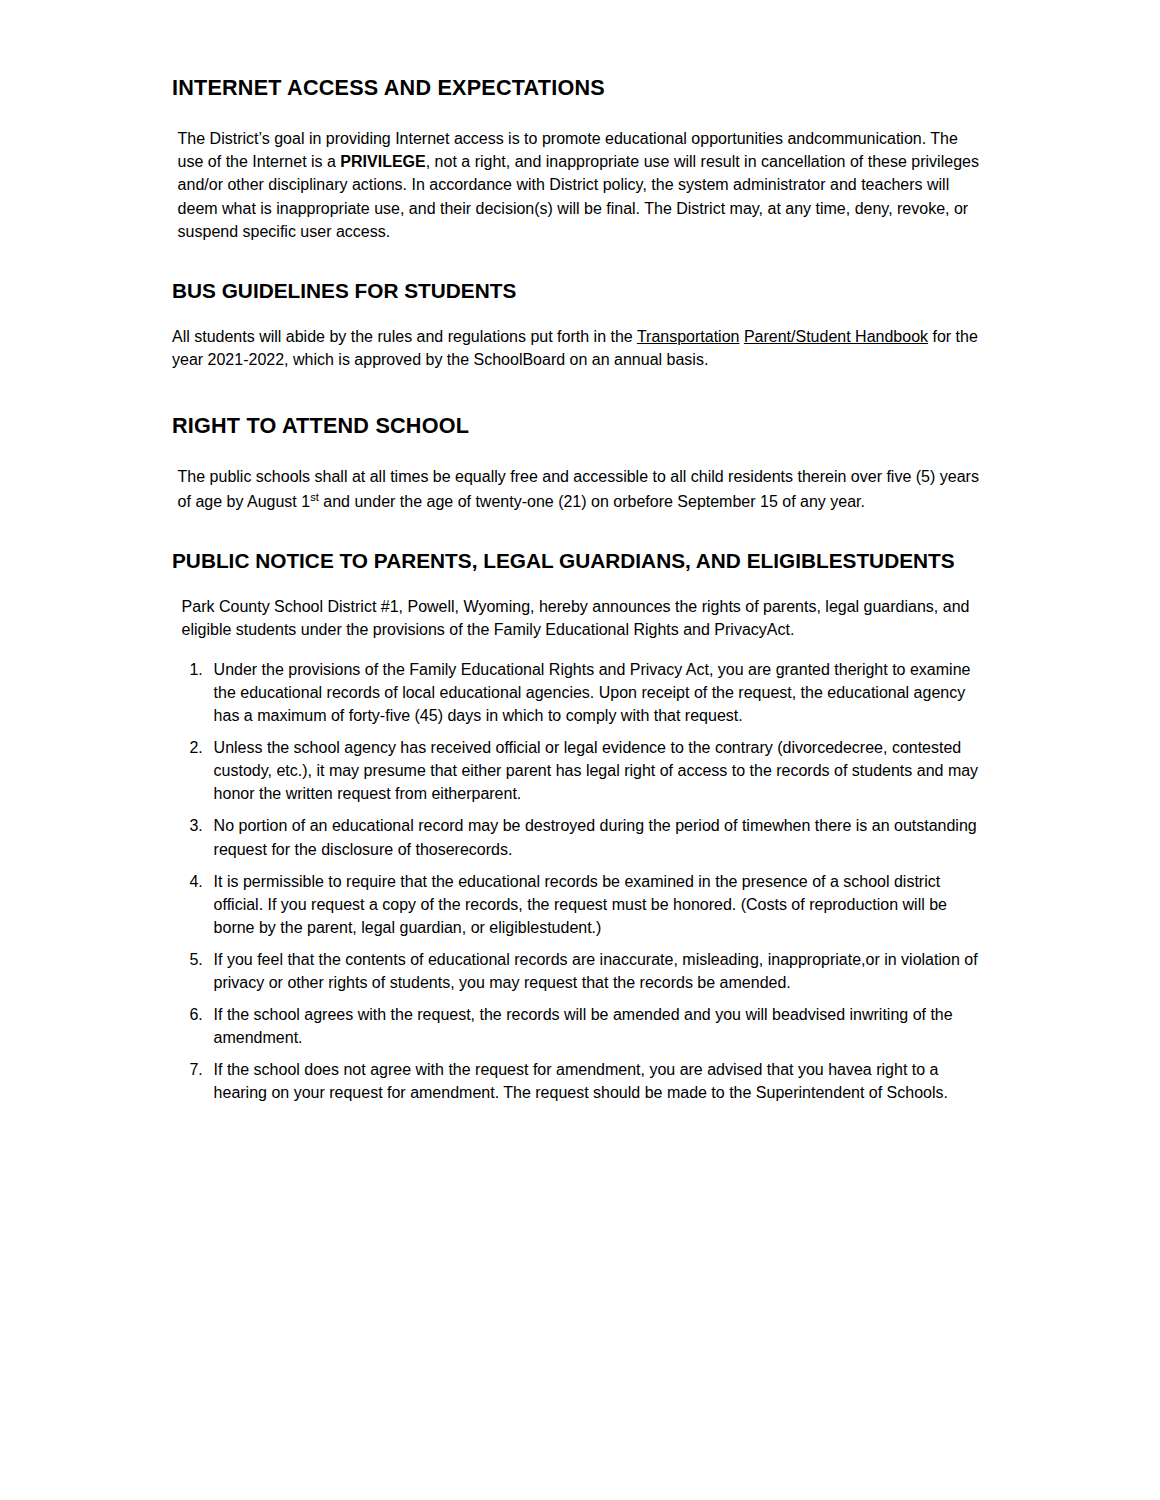INTERNET ACCESS AND EXPECTATIONS
The District’s goal in providing Internet access is to promote educational opportunities and​communication. The use of the Internet is a PRIVILEGE, not a right, and inappropriate use will result in cancellation of these privileges and/or other disciplinary actions. In accordance with District policy, the system administrator and teachers will deem what is inappropriate use, and their decision(s) will be final. The District may, at any time, deny, revoke, or suspend specific user access.
BUS GUIDELINES FOR STUDENTS
All students will abide by the rules and regulations put forth in the Transportation Parent/Student Handbook for the year 2021-2022, which is approved by the School​Board on an annual basis.
RIGHT TO ATTEND SCHOOL
The public schools shall at all times be equally free and accessible to all child residents therein over five (5) years of age by August 1st and under the age of twenty-one (21) on or​before September 15 of any year.
PUBLIC NOTICE TO PARENTS, LEGAL GUARDIANS, AND ELIGIBLE​STUDENTS
Park County School District #1, Powell, Wyoming, hereby announces the rights of parents, legal guardians, and eligible students under the provisions of the Family Educational Rights and Privacy​Act.
Under the provisions of the Family Educational Rights and Privacy Act, you are granted the​right to examine the educational records of local educational agencies. Upon receipt of the request, the educational agency has a maximum of forty-five (45) days in which to comply with that request.
Unless the school agency has received official or legal evidence to the contrary (divorce​decree, contested custody, etc.), it may presume that either parent has legal right of access to the records of students and may honor the written request from either​parent.
No portion of an educational record may be destroyed during the period of time​when there is an outstanding request for the disclosure of those​records.
It is permissible to require that the educational records be examined in the presence of a school district official. If you request a copy of the records, the request must be honored. (Costs of reproduction will be borne by the parent, legal guardian, or eligible​student.)
If you feel that the contents of educational records are inaccurate, misleading, inappropriate,​or in violation of privacy or other rights of students, you may request that the records be amended.
If the school agrees with the request, the records will be amended and you will be​advised in​writing of the amendment.
If the school does not agree with the request for amendment, you are advised that you have​a right to a hearing on your request for amendment. The request should be made to the Superintendent of Schools.